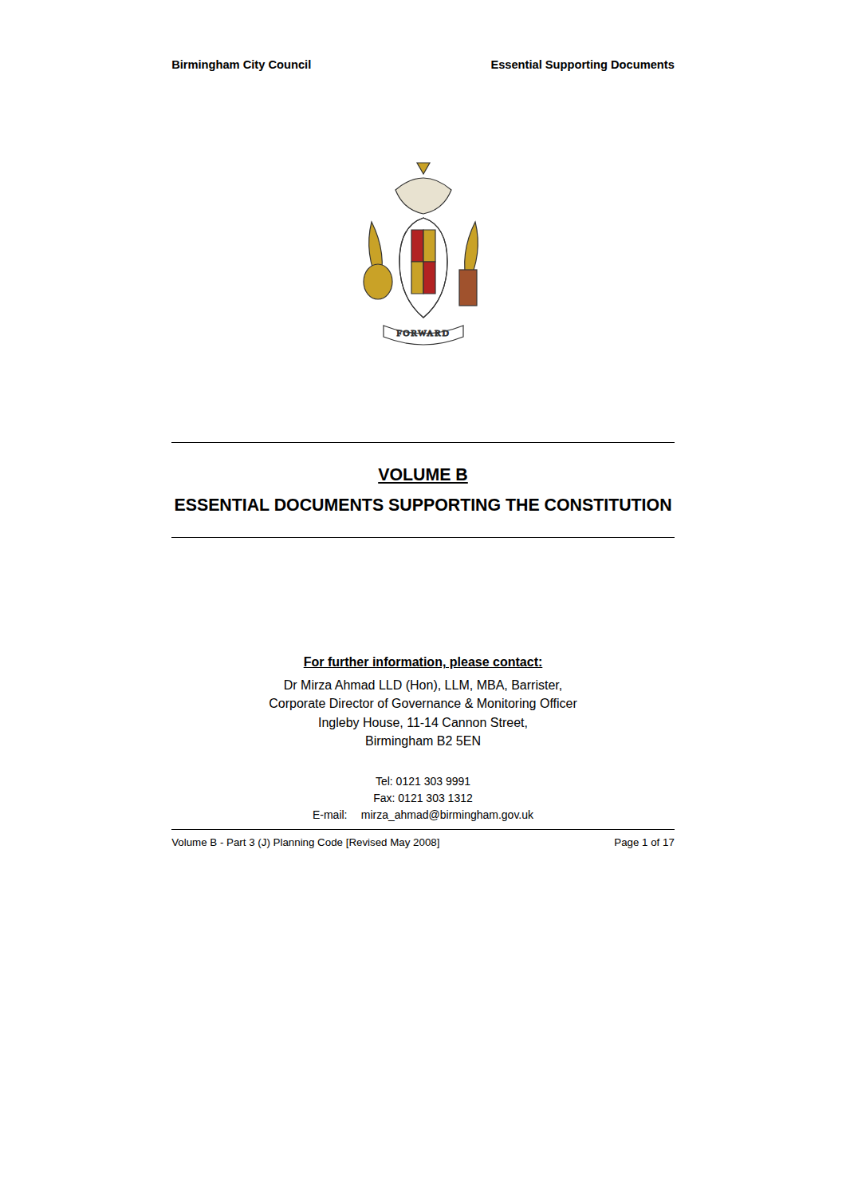Birmingham City Council
Essential Supporting Documents
VOLUME B
ESSENTIAL DOCUMENTS SUPPORTING THE CONSTITUTION
For further information, please contact:
Dr Mirza Ahmad LLD (Hon), LLM, MBA, Barrister,
Corporate Director of Governance & Monitoring Officer
Ingleby House, 11-14 Cannon Street,
Birmingham B2 5EN
Tel: 0121 303 9991
Fax: 0121 303 1312
E-mail: mirza_ahmad@birmingham.gov.uk
Volume B - Part 3 (J) Planning Code [Revised May 2008]
Page 1 of 17